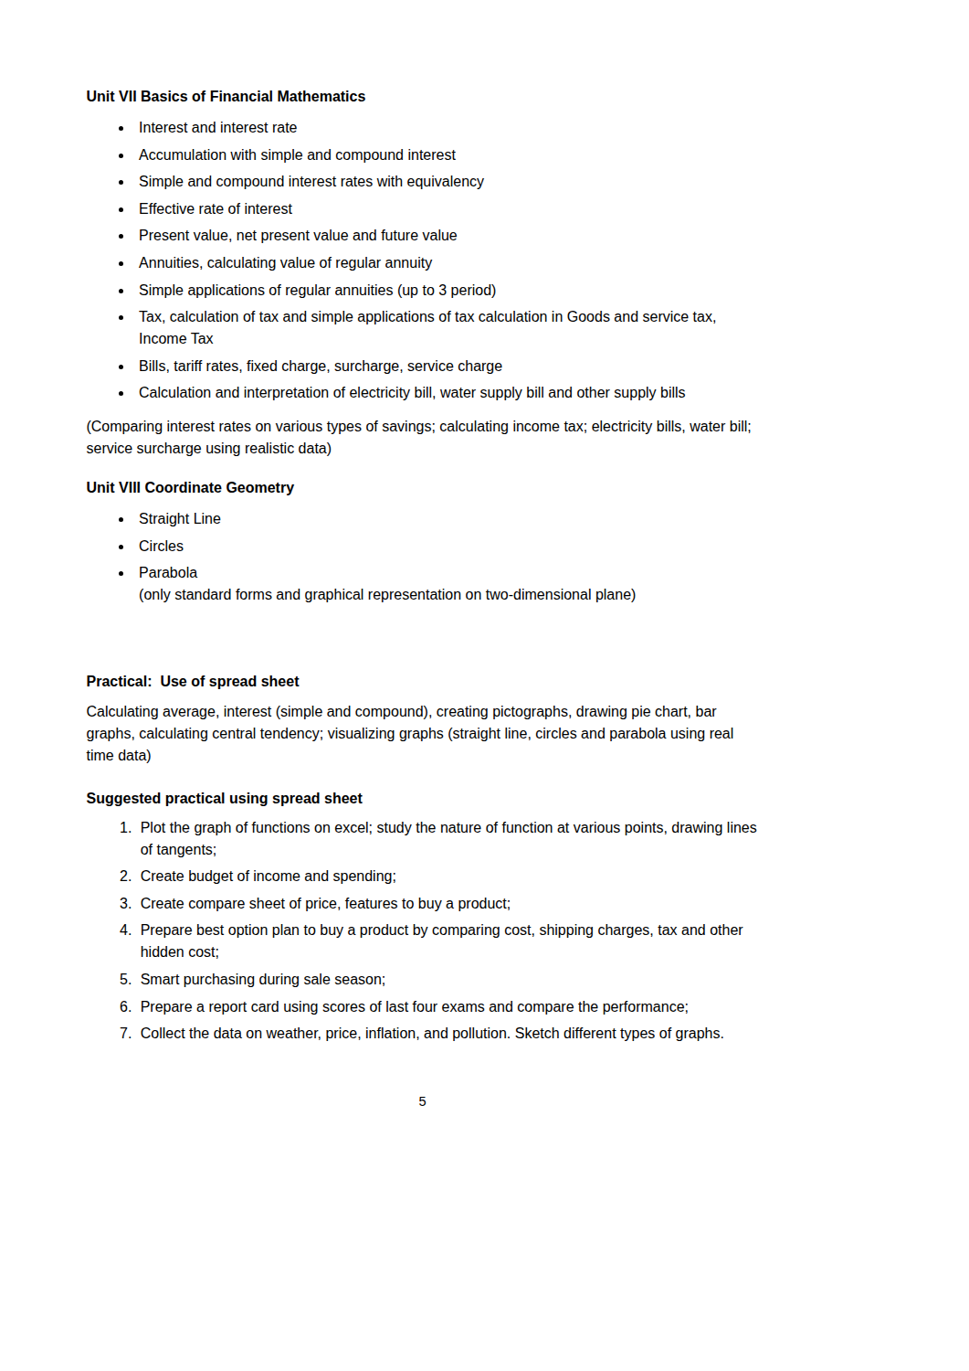Unit VII Basics of Financial Mathematics
Interest and interest rate
Accumulation with simple and compound interest
Simple and compound interest rates with equivalency
Effective rate of interest
Present value, net present value and future value
Annuities, calculating value of regular annuity
Simple applications of regular annuities (up to 3 period)
Tax, calculation of tax and simple applications of tax calculation in Goods and service tax, Income Tax
Bills, tariff rates, fixed charge, surcharge, service charge
Calculation and interpretation of electricity bill, water supply bill and other supply bills
(Comparing interest rates on various types of savings; calculating income tax; electricity bills, water bill; service surcharge using realistic data)
Unit VIII Coordinate Geometry
Straight Line
Circles
Parabola
(only standard forms and graphical representation on two-dimensional plane)
Practical: Use of spread sheet
Calculating average, interest (simple and compound), creating pictographs, drawing pie chart, bar graphs, calculating central tendency; visualizing graphs (straight line, circles and parabola using real time data)
Suggested practical using spread sheet
Plot the graph of functions on excel; study the nature of function at various points, drawing lines of tangents;
Create budget of income and spending;
Create compare sheet of price, features to buy a product;
Prepare best option plan to buy a product by comparing cost, shipping charges, tax and other hidden cost;
Smart purchasing during sale season;
Prepare a report card using scores of last four exams and compare the performance;
Collect the data on weather, price, inflation, and pollution. Sketch different types of graphs.
5